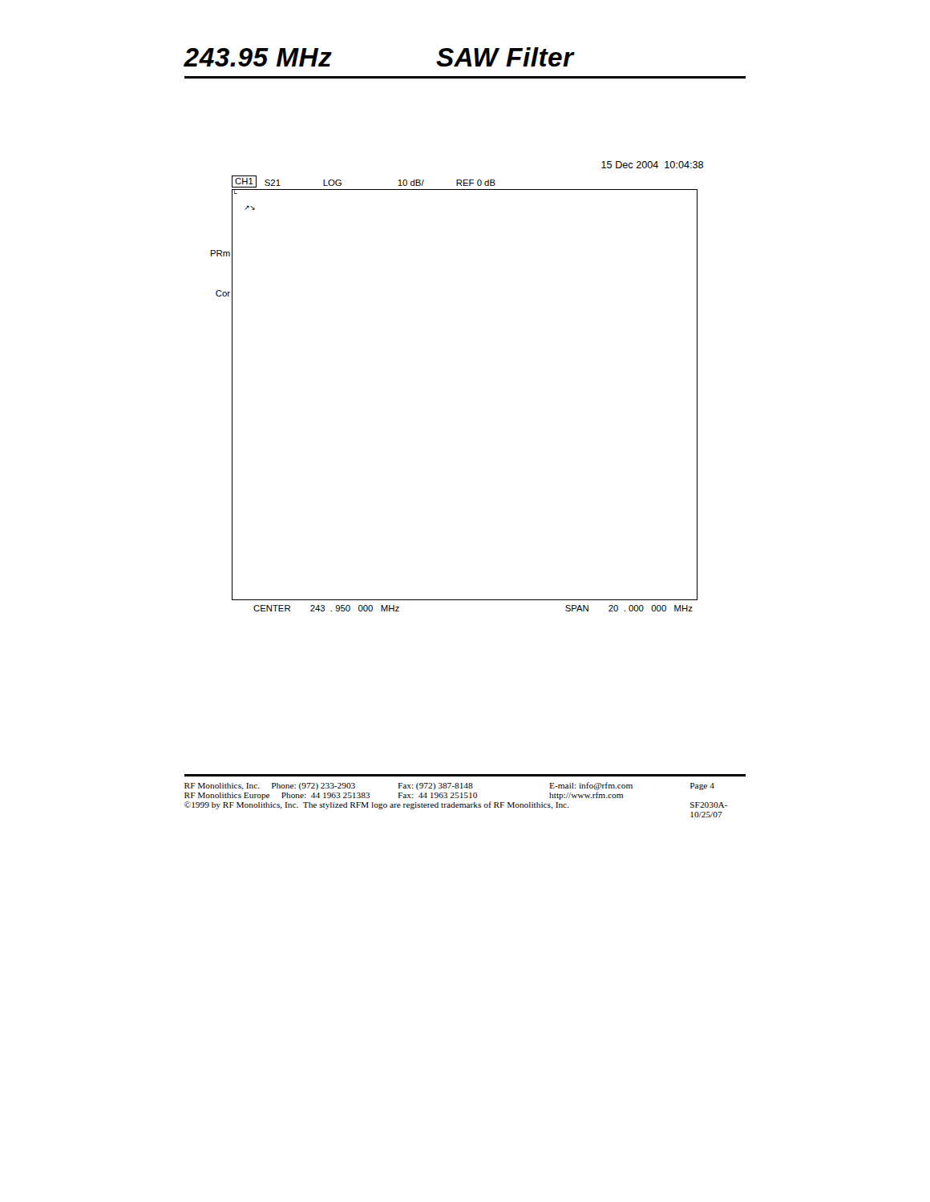243.95 MHz SAW Filter
15 Dec 2004 10:04:38
CH1 S21 LOG 10 dB/ REF 0 dB
PRm Cor
└ ↗↘
CENTER 243 . 950 000 MHz SPAN 20 . 000 000 MHz
| RF Monolithics, Inc. Phone: (972) 233-2903 | Fax: (972) 387-8148 | E-mail: info@rfm.com | Page 4 |
| RF Monolithics Europe Phone: 44 1963 251383 | Fax: 44 1963 251510 | http://www.rfm.com | |
| ©1999 by RF Monolithics, Inc. The stylized RFM logo are registered trademarks of RF Monolithics, Inc. | SF2030A-10/25/07 |